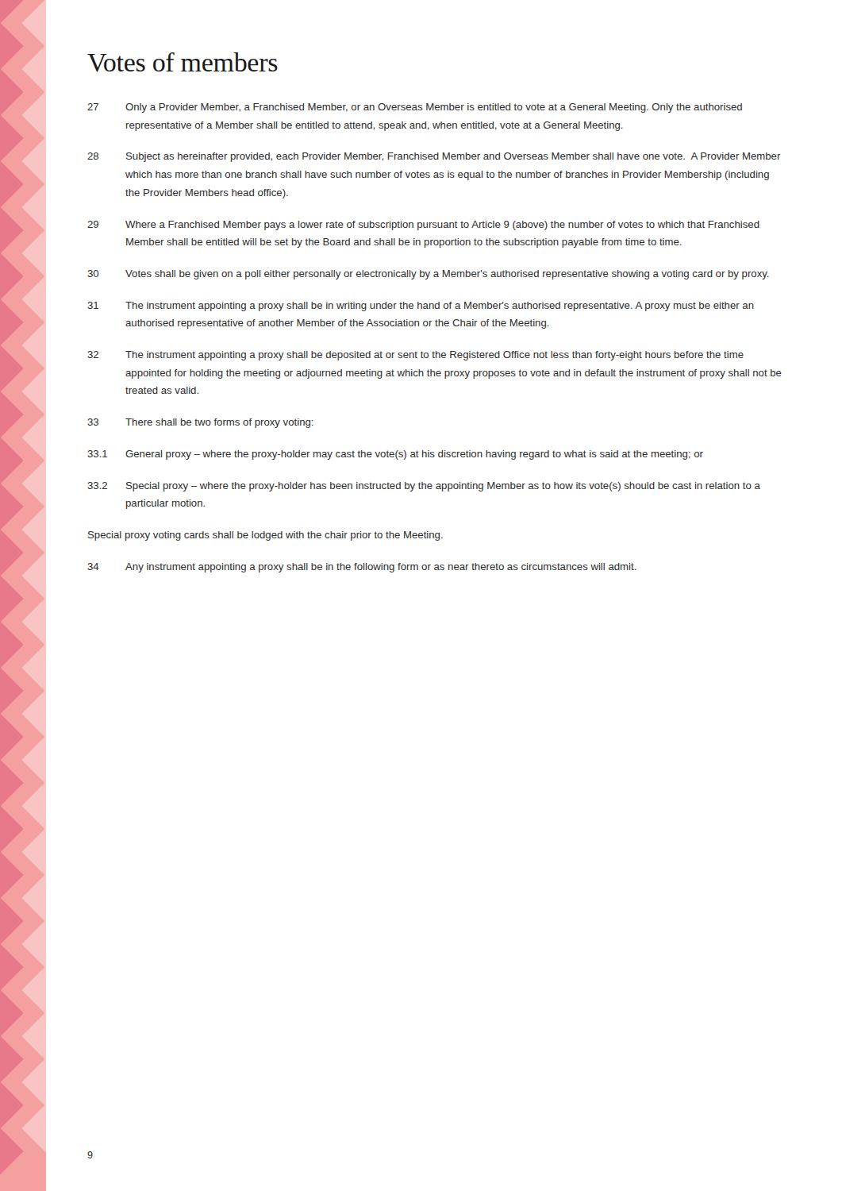Votes of members
27
Only a Provider Member, a Franchised Member, or an Overseas Member is entitled to vote at a General Meeting. Only the authorised representative of a Member shall be entitled to attend, speak and, when entitled, vote at a General Meeting.
28
Subject as hereinafter provided, each Provider Member, Franchised Member and Overseas Member shall have one vote. A Provider Member which has more than one branch shall have such number of votes as is equal to the number of branches in Provider Membership (including the Provider Members head office).
29
Where a Franchised Member pays a lower rate of subscription pursuant to Article 9 (above) the number of votes to which that Franchised Member shall be entitled will be set by the Board and shall be in proportion to the subscription payable from time to time.
30
Votes shall be given on a poll either personally or electronically by a Member's authorised representative showing a voting card or by proxy.
31
The instrument appointing a proxy shall be in writing under the hand of a Member's authorised representative. A proxy must be either an authorised representative of another Member of the Association or the Chair of the Meeting.
32
The instrument appointing a proxy shall be deposited at or sent to the Registered Office not less than forty-eight hours before the time appointed for holding the meeting or adjourned meeting at which the proxy proposes to vote and in default the instrument of proxy shall not be treated as valid.
33
There shall be two forms of proxy voting:
33.1
General proxy – where the proxy-holder may cast the vote(s) at his discretion having regard to what is said at the meeting; or
33.2
Special proxy – where the proxy-holder has been instructed by the appointing Member as to how its vote(s) should be cast in relation to a particular motion.
Special proxy voting cards shall be lodged with the chair prior to the Meeting.
34
Any instrument appointing a proxy shall be in the following form or as near thereto as circumstances will admit.
9